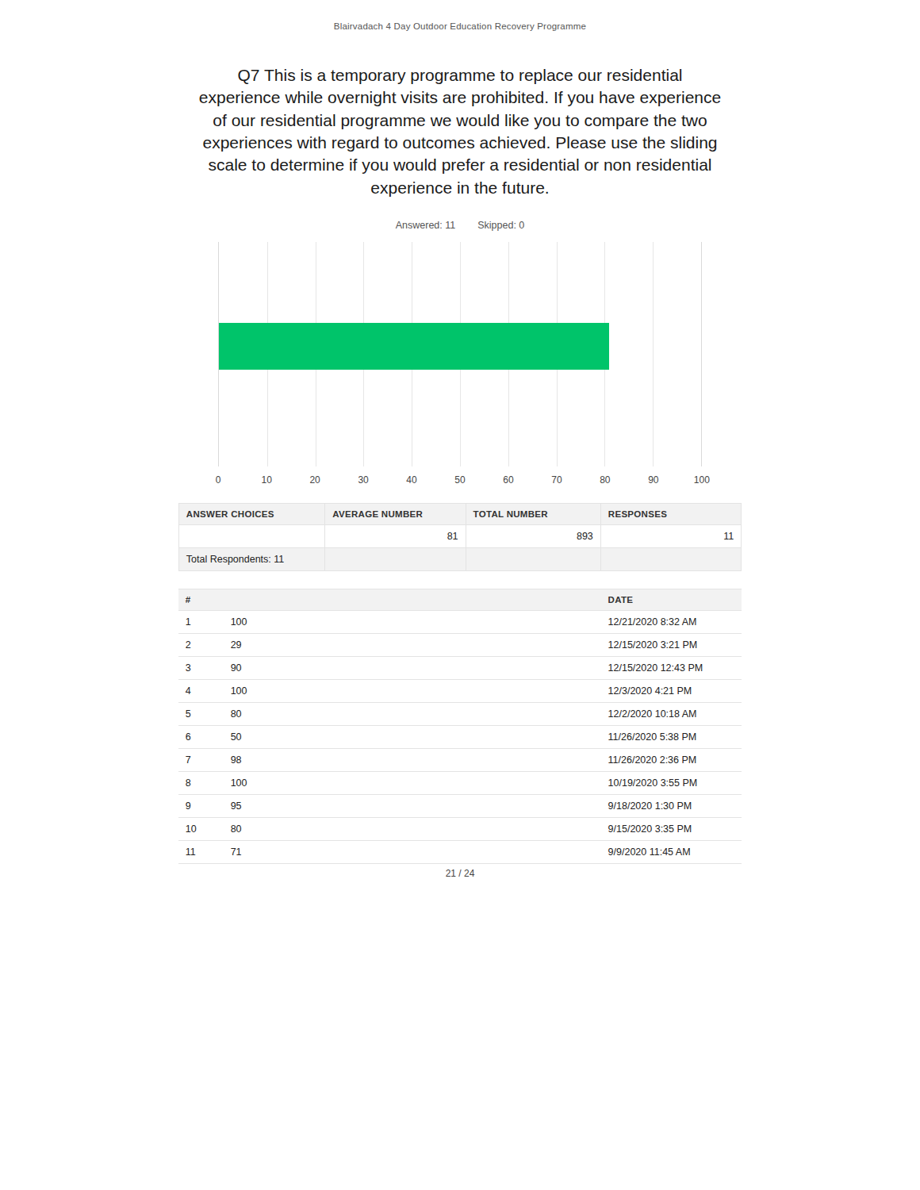Blairvadach 4 Day Outdoor Education Recovery Programme
Q7 This is a temporary programme to replace our residential experience while overnight visits are prohibited. If you have experience of our residential programme we would like you to compare the two experiences with regard to outcomes achieved. Please use the sliding scale to determine if you would prefer a residential or non residential experience in the future.
Answered: 11 Skipped: 0
0 10 20 30 40 50 60 70 80 90 100
| ANSWER CHOICES | AVERAGE NUMBER | TOTAL NUMBER | RESPONSES |
| --- | --- | --- | --- |
| | 81 | 893 | 11 |
| Total Respondents: 11 | | | |
| # | | DATE |
| --- | --- | --- |
| 1 | 100 | 12/21/2020 8:32 AM |
| 2 | 29 | 12/15/2020 3:21 PM |
| 3 | 90 | 12/15/2020 12:43 PM |
| 4 | 100 | 12/3/2020 4:21 PM |
| 5 | 80 | 12/2/2020 10:18 AM |
| 6 | 50 | 11/26/2020 5:38 PM |
| 7 | 98 | 11/26/2020 2:36 PM |
| 8 | 100 | 10/19/2020 3:55 PM |
| 9 | 95 | 9/18/2020 1:30 PM |
| 10 | 80 | 9/15/2020 3:35 PM |
| 11 | 71 | 9/9/2020 11:45 AM |
21 / 24